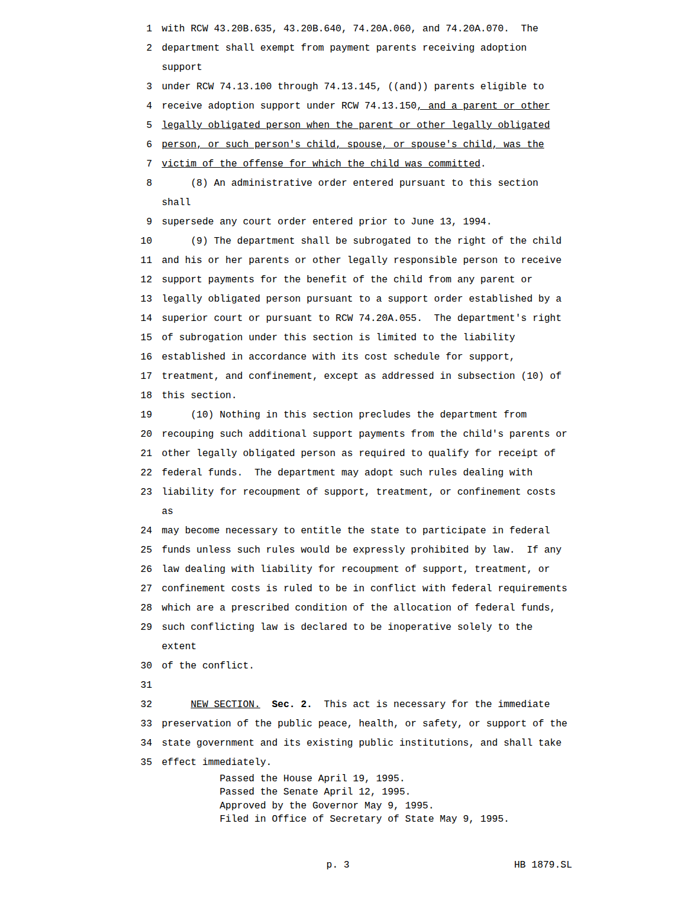with RCW 43.20B.635, 43.20B.640, 74.20A.060, and 74.20A.070. The
department shall exempt from payment parents receiving adoption support
under RCW 74.13.100 through 74.13.145, ((and)) parents eligible to
receive adoption support under RCW 74.13.150, and a parent or other
legally obligated person when the parent or other legally obligated
person, or such person's child, spouse, or spouse's child, was the
victim of the offense for which the child was committed.
(8) An administrative order entered pursuant to this section shall
supersede any court order entered prior to June 13, 1994.
(9) The department shall be subrogated to the right of the child
and his or her parents or other legally responsible person to receive
support payments for the benefit of the child from any parent or
legally obligated person pursuant to a support order established by a
superior court or pursuant to RCW 74.20A.055. The department's right
of subrogation under this section is limited to the liability
established in accordance with its cost schedule for support,
treatment, and confinement, except as addressed in subsection (10) of
this section.
(10) Nothing in this section precludes the department from
recouping such additional support payments from the child's parents or
other legally obligated person as required to qualify for receipt of
federal funds. The department may adopt such rules dealing with
liability for recoupment of support, treatment, or confinement costs as
may become necessary to entitle the state to participate in federal
funds unless such rules would be expressly prohibited by law. If any
law dealing with liability for recoupment of support, treatment, or
confinement costs is ruled to be in conflict with federal requirements
which are a prescribed condition of the allocation of federal funds,
such conflicting law is declared to be inoperative solely to the extent
of the conflict.
NEW SECTION. Sec. 2. This act is necessary for the immediate
preservation of the public peace, health, or safety, or support of the
state government and its existing public institutions, and shall take
effect immediately.
Passed the House April 19, 1995.
Passed the Senate April 12, 1995.
Approved by the Governor May 9, 1995.
Filed in Office of Secretary of State May 9, 1995.
p. 3 HB 1879.SL